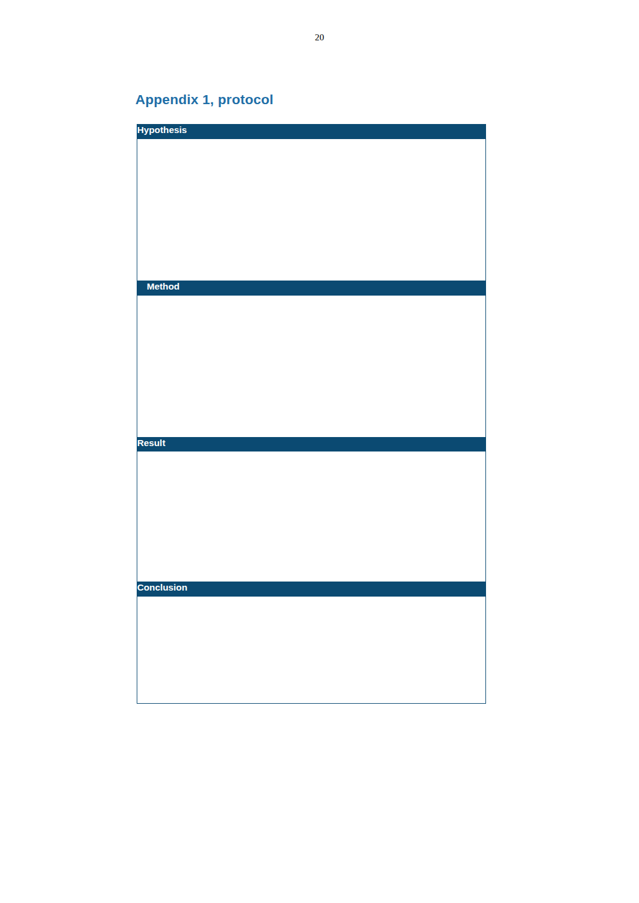20
Appendix 1, protocol
| Hypothesis |
| Method |
| Result |
| Conclusion |